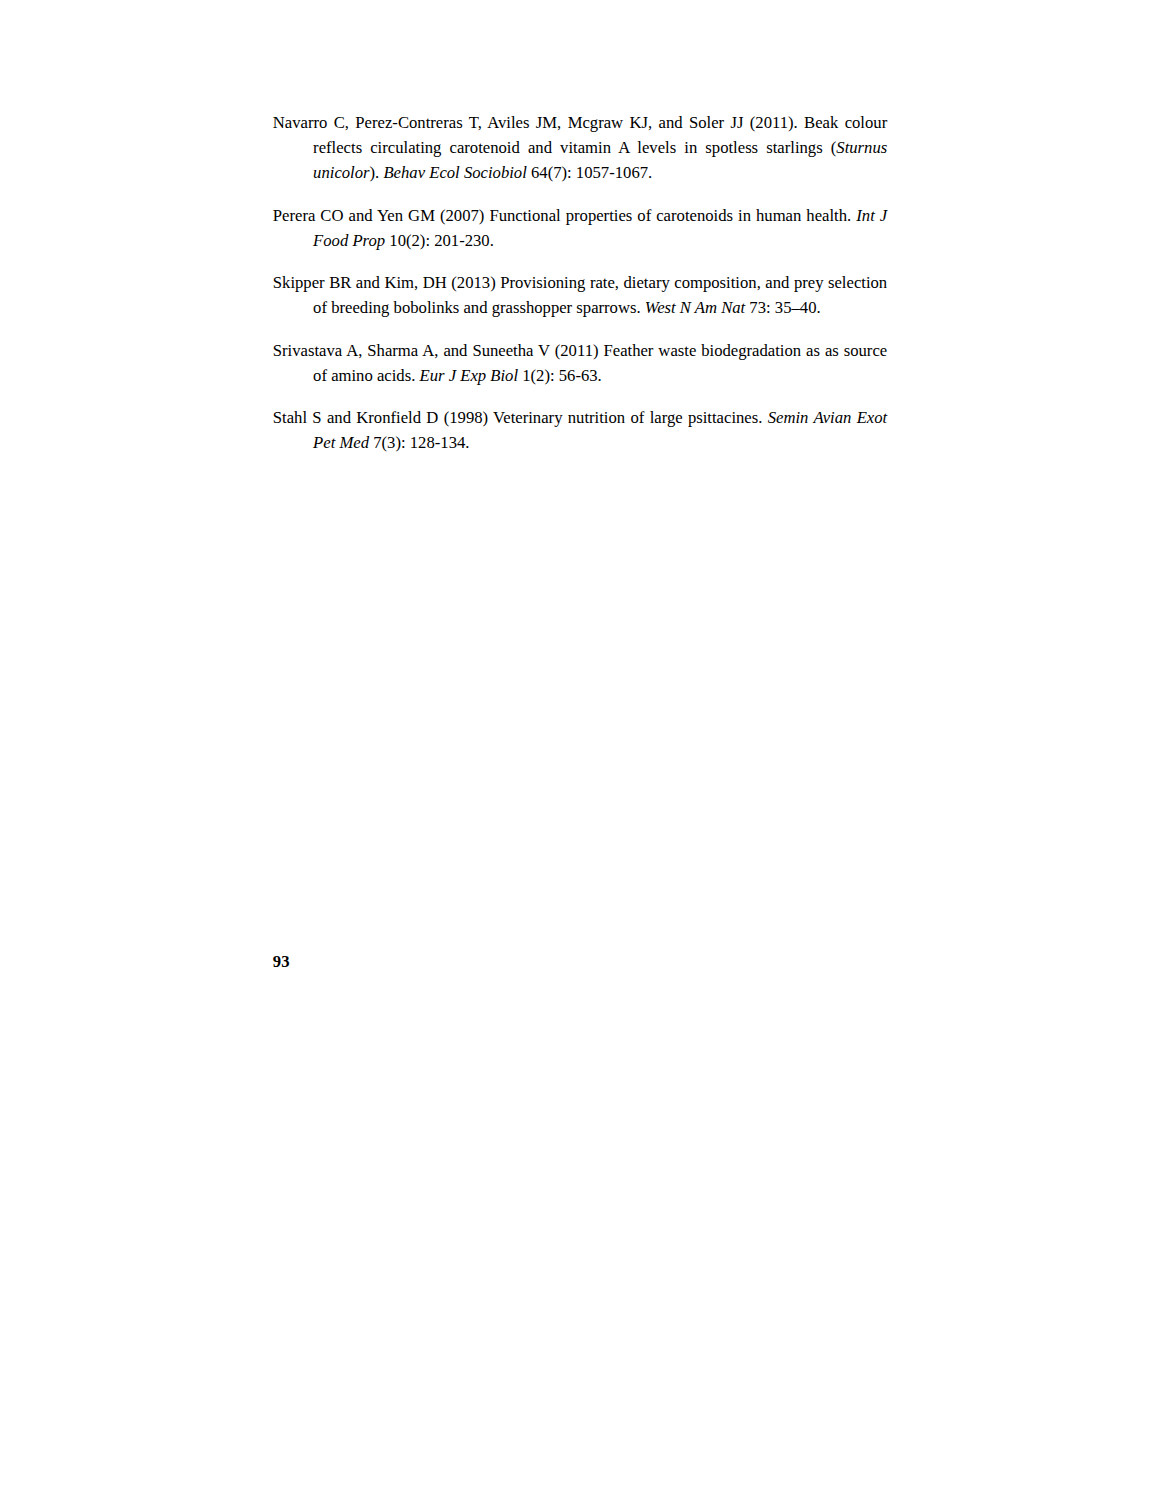Navarro C, Perez-Contreras T, Aviles JM, Mcgraw KJ, and Soler JJ (2011). Beak colour reflects circulating carotenoid and vitamin A levels in spotless starlings (Sturnus unicolor). Behav Ecol Sociobiol 64(7): 1057-1067.
Perera CO and Yen GM (2007) Functional properties of carotenoids in human health. Int J Food Prop 10(2): 201-230.
Skipper BR and Kim, DH (2013) Provisioning rate, dietary composition, and prey selection of breeding bobolinks and grasshopper sparrows. West N Am Nat 73: 35–40.
Srivastava A, Sharma A, and Suneetha V (2011) Feather waste biodegradation as as source of amino acids. Eur J Exp Biol 1(2): 56-63.
Stahl S and Kronfield D (1998) Veterinary nutrition of large psittacines. Semin Avian Exot Pet Med 7(3): 128-134.
93